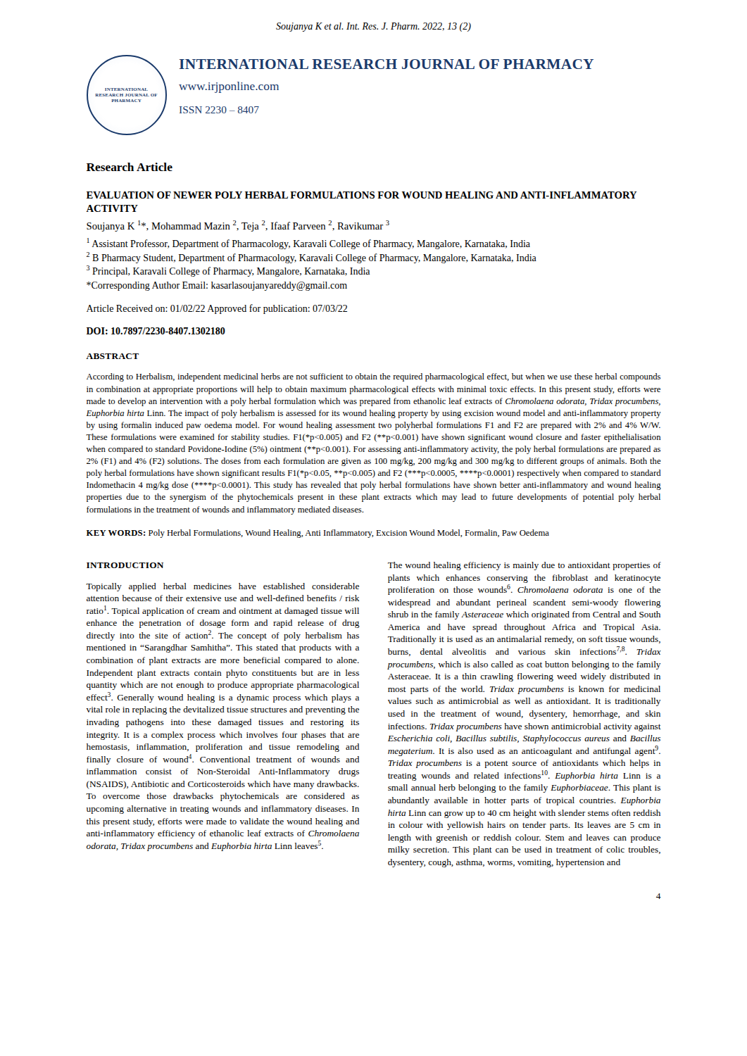Soujanya K et al. Int. Res. J. Pharm. 2022, 13 (2)
INTERNATIONAL RESEARCH JOURNAL OF PHARMACY
INTERNATIONAL RESEARCH JOURNAL OF PHARMACY
www.irjponline.com
ISSN 2230 – 8407
Research Article
Evaluation of Newer Poly Herbal Formulations for Wound Healing and Anti-Inflammatory Activity
Soujanya K 1*, Mohammad Mazin 2, Teja 2, Ifaaf Parveen 2, Ravikumar 3
1 Assistant Professor, Department of Pharmacology, Karavali College of Pharmacy, Mangalore, Karnataka, India
2 B Pharmacy Student, Department of Pharmacology, Karavali College of Pharmacy, Mangalore, Karnataka, India
3 Principal, Karavali College of Pharmacy, Mangalore, Karnataka, India
*Corresponding Author Email: kasarlasoujanyareddy@gmail.com
Article Received on: 01/02/22 Approved for publication: 07/03/22
DOI: 10.7897/2230-8407.1302180
ABSTRACT
According to Herbalism, independent medicinal herbs are not sufficient to obtain the required pharmacological effect, but when we use these herbal compounds in combination at appropriate proportions will help to obtain maximum pharmacological effects with minimal toxic effects. In this present study, efforts were made to develop an intervention with a poly herbal formulation which was prepared from ethanolic leaf extracts of Chromolaena odorata, Tridax procumbens, Euphorbia hirta Linn. The impact of poly herbalism is assessed for its wound healing property by using excision wound model and anti-inflammatory property by using formalin induced paw oedema model. For wound healing assessment two polyherbal formulations F1 and F2 are prepared with 2% and 4% W/W. These formulations were examined for stability studies. F1(*p<0.005) and F2 (**p<0.001) have shown significant wound closure and faster epithelialisation when compared to standard Povidone-Iodine (5%) ointment (**p<0.001). For assessing anti-inflammatory activity, the poly herbal formulations are prepared as 2% (F1) and 4% (F2) solutions. The doses from each formulation are given as 100 mg/kg, 200 mg/kg and 300 mg/kg to different groups of animals. Both the poly herbal formulations have shown significant results F1(*p<0.05, **p<0.005) and F2 (***p<0.0005, ****p<0.0001) respectively when compared to standard Indomethacin 4 mg/kg dose (****p<0.0001). This study has revealed that poly herbal formulations have shown better anti-inflammatory and wound healing properties due to the synergism of the phytochemicals present in these plant extracts which may lead to future developments of potential poly herbal formulations in the treatment of wounds and inflammatory mediated diseases.
KEY WORDS: Poly Herbal Formulations, Wound Healing, Anti Inflammatory, Excision Wound Model, Formalin, Paw Oedema
INTRODUCTION
Topically applied herbal medicines have established considerable attention because of their extensive use and well-defined benefits / risk ratio1. Topical application of cream and ointment at damaged tissue will enhance the penetration of dosage form and rapid release of drug directly into the site of action2. The concept of poly herbalism has mentioned in “Sarangdhar Samhitha”. This stated that products with a combination of plant extracts are more beneficial compared to alone. Independent plant extracts contain phyto constituents but are in less quantity which are not enough to produce appropriate pharmacological effect3. Generally wound healing is a dynamic process which plays a vital role in replacing the devitalized tissue structures and preventing the invading pathogens into these damaged tissues and restoring its integrity. It is a complex process which involves four phases that are hemostasis, inflammation, proliferation and tissue remodeling and finally closure of wound4. Conventional treatment of wounds and inflammation consist of Non-Steroidal Anti-Inflammatory drugs (NSAIDS), Antibiotic and Corticosteroids which have many drawbacks. To overcome those drawbacks phytochemicals are considered as upcoming alternative in treating wounds and inflammatory diseases. In this present study, efforts were made to validate the wound healing and anti-inflammatory efficiency of ethanolic leaf extracts of Chromolaena odorata, Tridax procumbens and Euphorbia hirta Linn leaves5.
The wound healing efficiency is mainly due to antioxidant properties of plants which enhances conserving the fibroblast and keratinocyte proliferation on those wounds6. Chromolaena odorata is one of the widespread and abundant perineal scandent semi-woody flowering shrub in the family Asteraceae which originated from Central and South America and have spread throughout Africa and Tropical Asia. Traditionally it is used as an antimalarial remedy, on soft tissue wounds, burns, dental alveolitis and various skin infections7,8. Tridax procumbens, which is also called as coat button belonging to the family Asteraceae. It is a thin crawling flowering weed widely distributed in most parts of the world. Tridax procumbens is known for medicinal values such as antimicrobial as well as antioxidant. It is traditionally used in the treatment of wound, dysentery, hemorrhage, and skin infections. Tridax procumbens have shown antimicrobial activity against Escherichia coli, Bacillus subtilis, Staphylococcus aureus and Bacillus megaterium. It is also used as an anticoagulant and antifungal agent9. Tridax procumbens is a potent source of antioxidants which helps in treating wounds and related infections10. Euphorbia hirta Linn is a small annual herb belonging to the family Euphorbiaceae. This plant is abundantly available in hotter parts of tropical countries. Euphorbia hirta Linn can grow up to 40 cm height with slender stems often reddish in colour with yellowish hairs on tender parts. Its leaves are 5 cm in length with greenish or reddish colour. Stem and leaves can produce milky secretion. This plant can be used in treatment of colic troubles, dysentery, cough, asthma, worms, vomiting, hypertension and
4